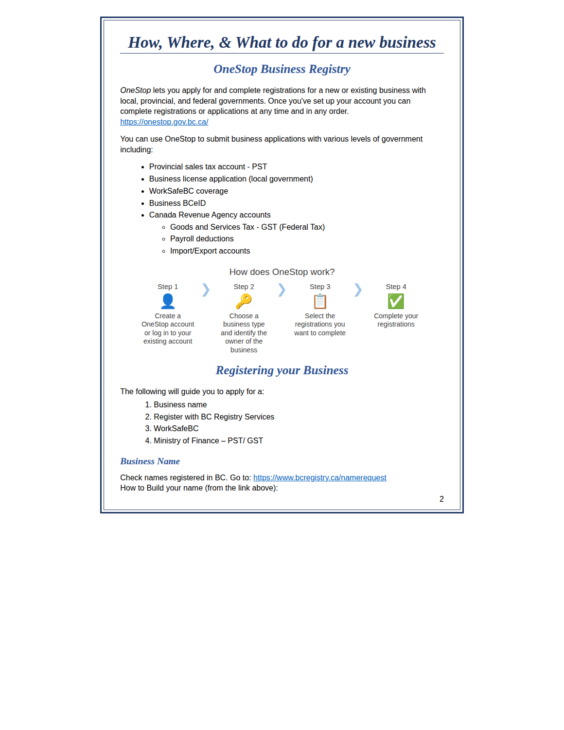How, Where, & What to do for a new business
OneStop Business Registry
OneStop lets you apply for and complete registrations for a new or existing business with local, provincial, and federal governments. Once you've set up your account you can complete registrations or applications at any time and in any order.
https://onestop.gov.bc.ca/
You can use OneStop to submit business applications with various levels of government including:
Provincial sales tax account - PST
Business license application (local government)
WorkSafeBC coverage
Business BCeID
Canada Revenue Agency accounts
Goods and Services Tax - GST (Federal Tax)
Payroll deductions
Import/Export accounts
How does OneStop work?
| Step 1 👤 Create a OneStop account or log in to your existing account | ❯ | Step 2 🔑 Choose a business type and identify the owner of the business | ❯ | Step 3 📋 Select the registrations you want to complete | ❯ | Step 4 ✅ Complete your registrations |
Registering your Business
The following will guide you to apply for a:
Business name
Register with BC Registry Services
WorkSafeBC
Ministry of Finance – PST/ GST
Business Name
Check names registered in BC. Go to: https://www.bcregistry.ca/namerequest
How to Build your name (from the link above):
2